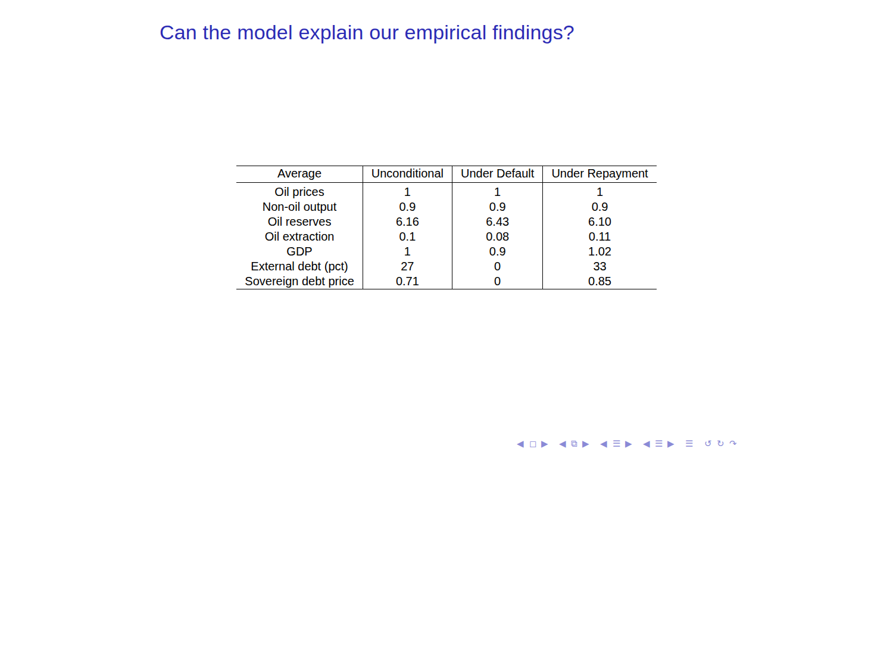Can the model explain our empirical findings?
| Average | Unconditional | Under Default | Under Repayment |
| --- | --- | --- | --- |
| Oil prices | 1 | 1 | 1 |
| Non-oil output | 0.9 | 0.9 | 0.9 |
| Oil reserves | 6.16 | 6.43 | 6.10 |
| Oil extraction | 0.1 | 0.08 | 0.11 |
| GDP | 1 | 0.9 | 1.02 |
| External debt (pct) | 27 | 0 | 33 |
| Sovereign debt price | 0.71 | 0 | 0.85 |
◀ ◻ ▶ ◀ ⧉ ▶ ◀ ☰ ▶ ◀ ☰ ▶ ☰ ↺ ↻ ↷